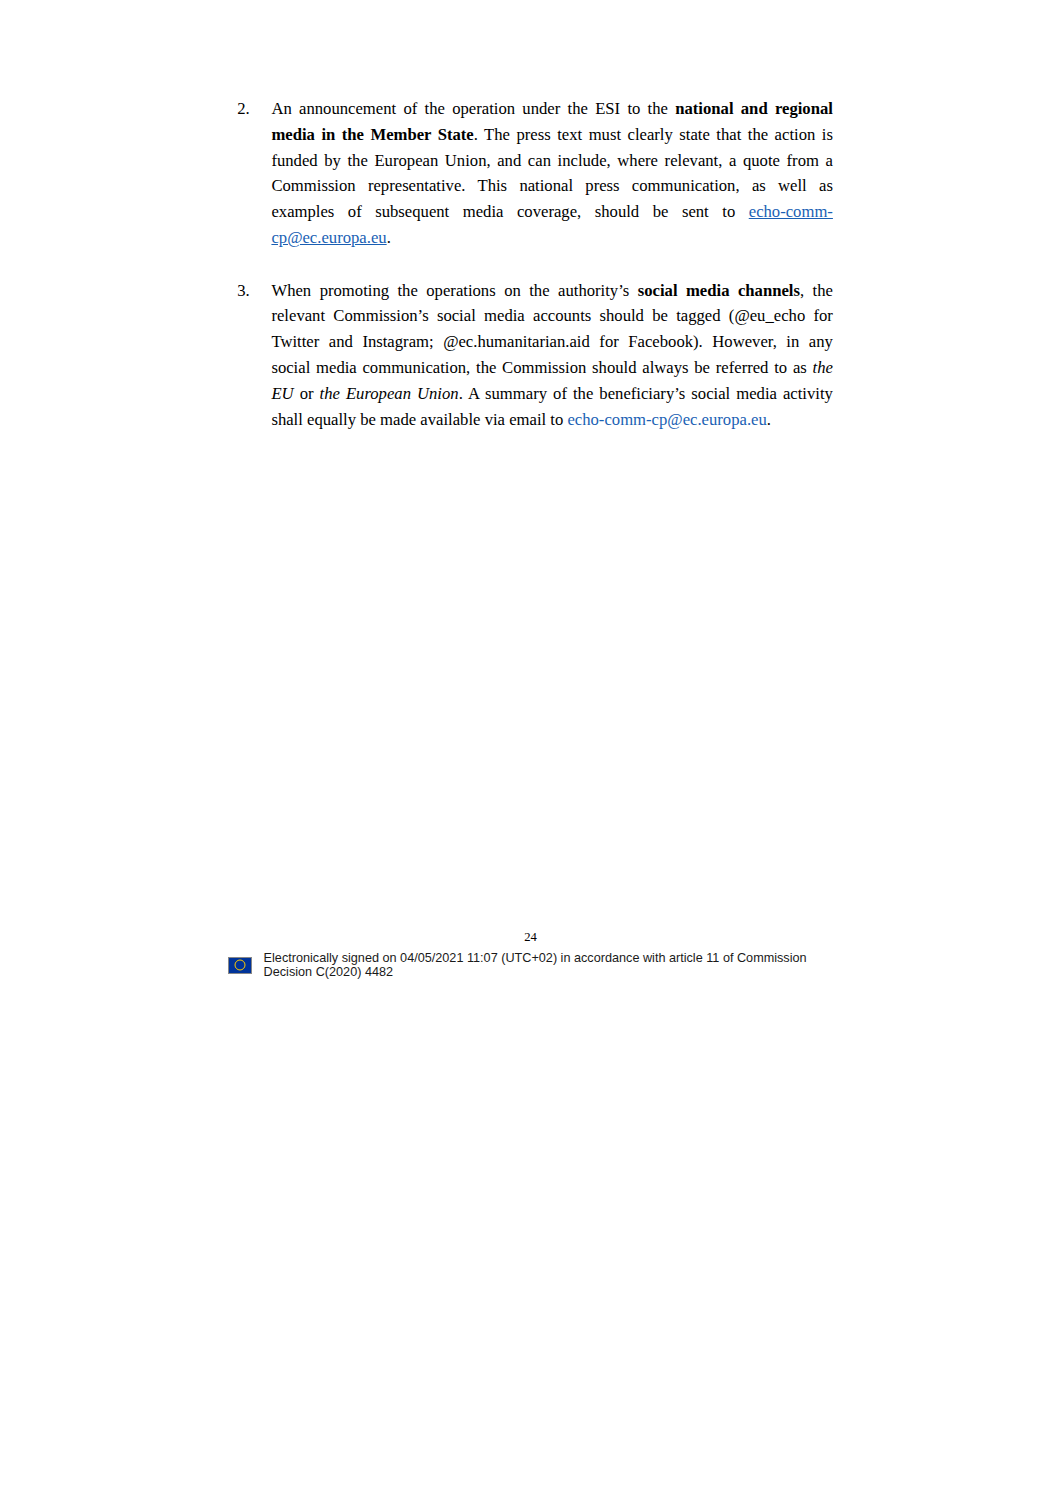2. An announcement of the operation under the ESI to the national and regional media in the Member State. The press text must clearly state that the action is funded by the European Union, and can include, where relevant, a quote from a Commission representative. This national press communication, as well as examples of subsequent media coverage, should be sent to echo-comm-cp@ec.europa.eu.
3. When promoting the operations on the authority’s social media channels, the relevant Commission’s social media accounts should be tagged (@eu_echo for Twitter and Instagram; @ec.humanitarian.aid for Facebook). However, in any social media communication, the Commission should always be referred to as the EU or the European Union. A summary of the beneficiary’s social media activity shall equally be made available via email to echo-comm-cp@ec.europa.eu.
24
Electronically signed on 04/05/2021 11:07 (UTC+02) in accordance with article 11 of Commission Decision C(2020) 4482